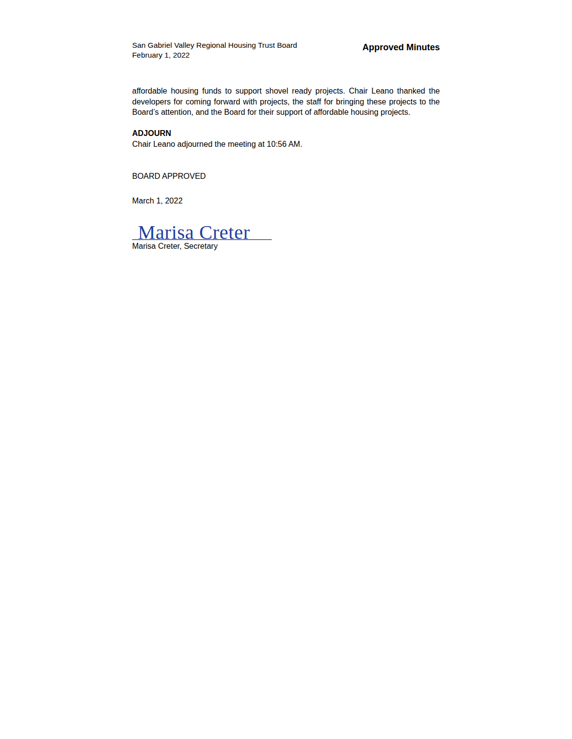San Gabriel Valley Regional Housing Trust Board
February 1, 2022
Approved Minutes
affordable housing funds to support shovel ready projects. Chair Leano thanked the developers for coming forward with projects, the staff for bringing these projects to the Board’s attention, and the Board for their support of affordable housing projects.
Adjourn
Chair Leano adjourned the meeting at 10:56 AM.
BOARD APPROVED
March 1, 2022
Marisa Creter
Marisa Creter, Secretary